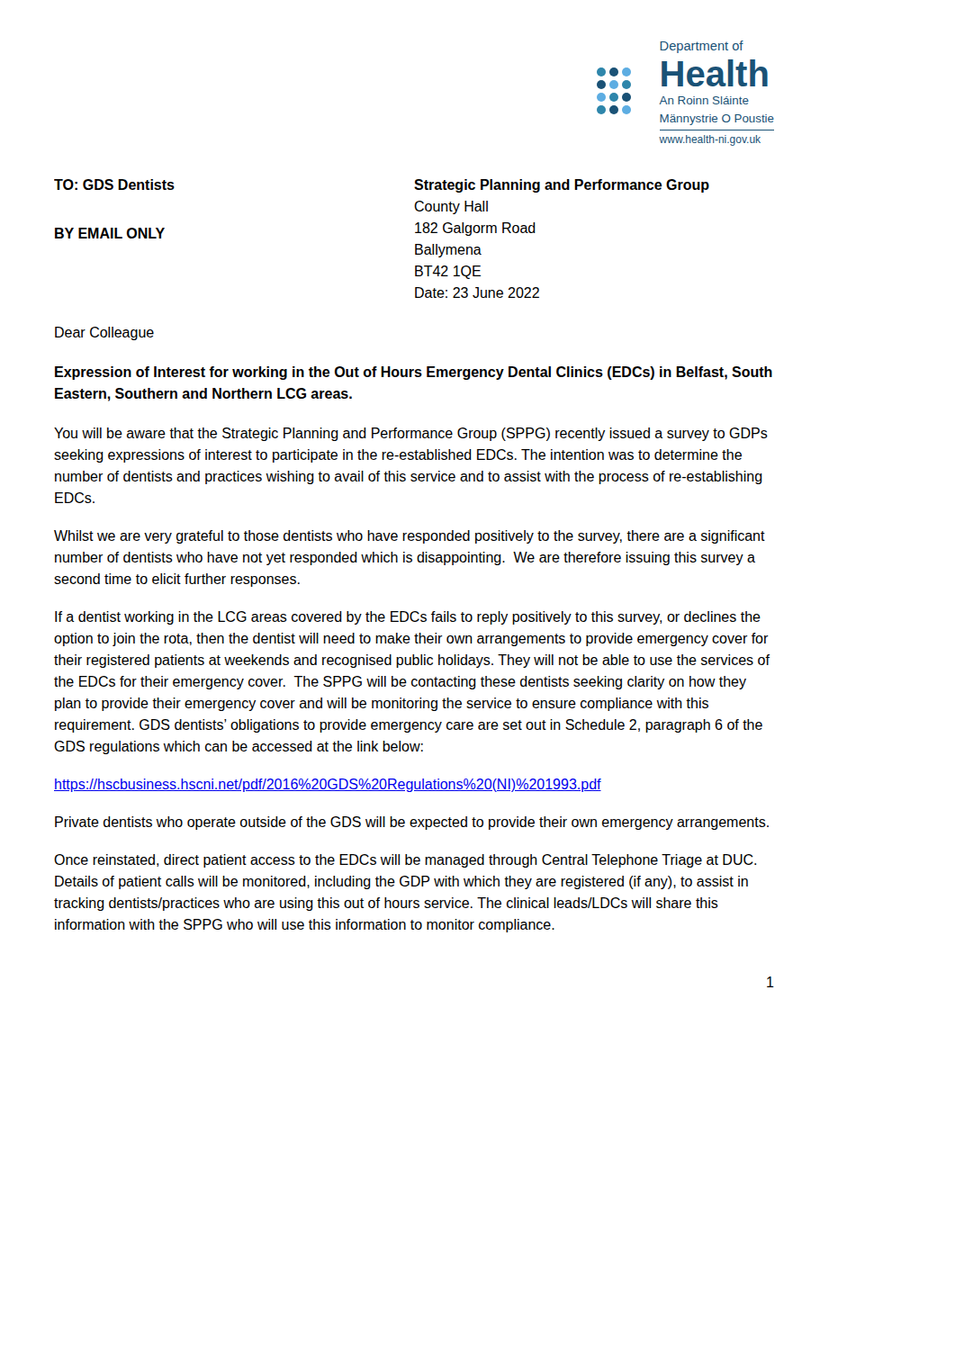Department of
Health
An Roinn Sláinte
Männystrie O Poustie
www.health-ni.gov.uk
TO: GDS Dentists
BY EMAIL ONLY
Strategic Planning and Performance Group
County Hall
182 Galgorm Road
Ballymena
BT42 1QE
Date: 23 June 2022
Dear Colleague
Expression of Interest for working in the Out of Hours Emergency Dental Clinics (EDCs) in Belfast, South Eastern, Southern and Northern LCG areas.
You will be aware that the Strategic Planning and Performance Group (SPPG) recently issued a survey to GDPs seeking expressions of interest to participate in the re-established EDCs. The intention was to determine the number of dentists and practices wishing to avail of this service and to assist with the process of re-establishing EDCs.
Whilst we are very grateful to those dentists who have responded positively to the survey, there are a significant number of dentists who have not yet responded which is disappointing. We are therefore issuing this survey a second time to elicit further responses.
If a dentist working in the LCG areas covered by the EDCs fails to reply positively to this survey, or declines the option to join the rota, then the dentist will need to make their own arrangements to provide emergency cover for their registered patients at weekends and recognised public holidays. They will not be able to use the services of the EDCs for their emergency cover. The SPPG will be contacting these dentists seeking clarity on how they plan to provide their emergency cover and will be monitoring the service to ensure compliance with this requirement. GDS dentists’ obligations to provide emergency care are set out in Schedule 2, paragraph 6 of the GDS regulations which can be accessed at the link below:
https://hscbusiness.hscni.net/pdf/2016%20GDS%20Regulations%20(NI)%201993.pdf
Private dentists who operate outside of the GDS will be expected to provide their own emergency arrangements.
Once reinstated, direct patient access to the EDCs will be managed through Central Telephone Triage at DUC. Details of patient calls will be monitored, including the GDP with which they are registered (if any), to assist in tracking dentists/practices who are using this out of hours service. The clinical leads/LDCs will share this information with the SPPG who will use this information to monitor compliance.
1